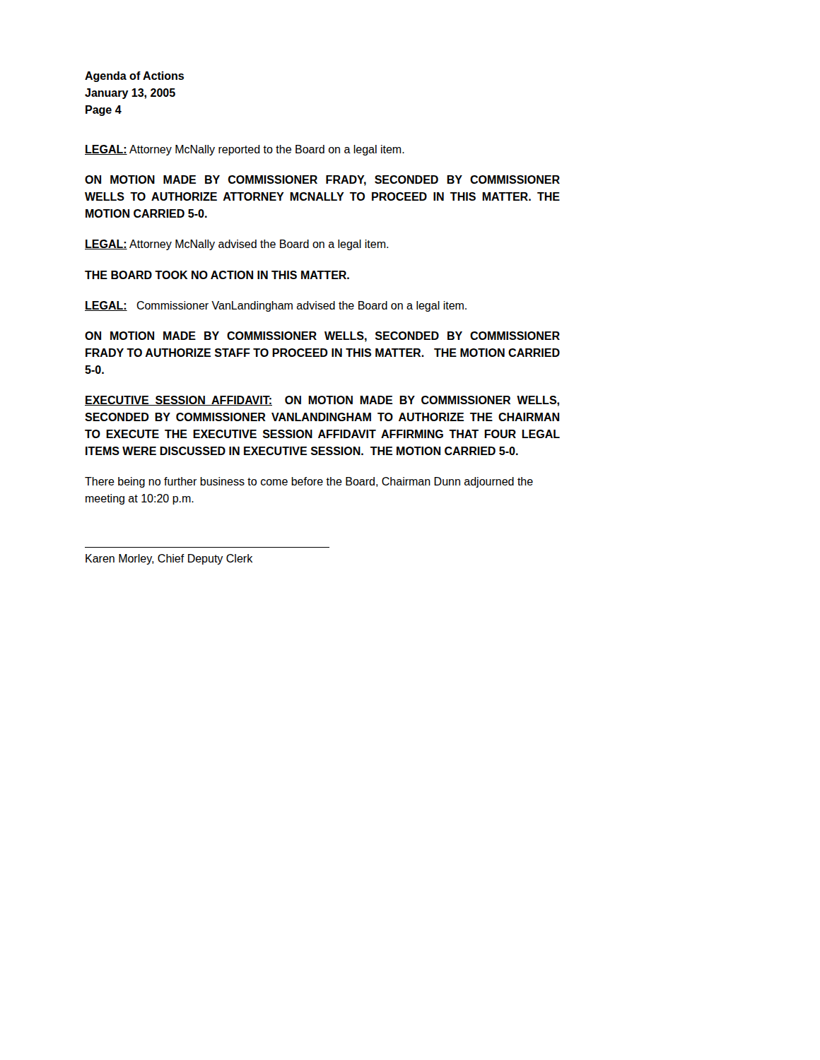Agenda of Actions
January 13, 2005
Page 4
LEGAL: Attorney McNally reported to the Board on a legal item.
ON MOTION MADE BY COMMISSIONER FRADY, SECONDED BY COMMISSIONER WELLS TO AUTHORIZE ATTORNEY MCNALLY TO PROCEED IN THIS MATTER. THE MOTION CARRIED 5-0.
LEGAL: Attorney McNally advised the Board on a legal item.
THE BOARD TOOK NO ACTION IN THIS MATTER.
LEGAL: Commissioner VanLandingham advised the Board on a legal item.
ON MOTION MADE BY COMMISSIONER WELLS, SECONDED BY COMMISSIONER FRADY TO AUTHORIZE STAFF TO PROCEED IN THIS MATTER. THE MOTION CARRIED 5-0.
EXECUTIVE SESSION AFFIDAVIT: ON MOTION MADE BY COMMISSIONER WELLS, SECONDED BY COMMISSIONER VANLANDINGHAM TO AUTHORIZE THE CHAIRMAN TO EXECUTE THE EXECUTIVE SESSION AFFIDAVIT AFFIRMING THAT FOUR LEGAL ITEMS WERE DISCUSSED IN EXECUTIVE SESSION. THE MOTION CARRIED 5-0.
There being no further business to come before the Board, Chairman Dunn adjourned the meeting at 10:20 p.m.
Karen Morley, Chief Deputy Clerk